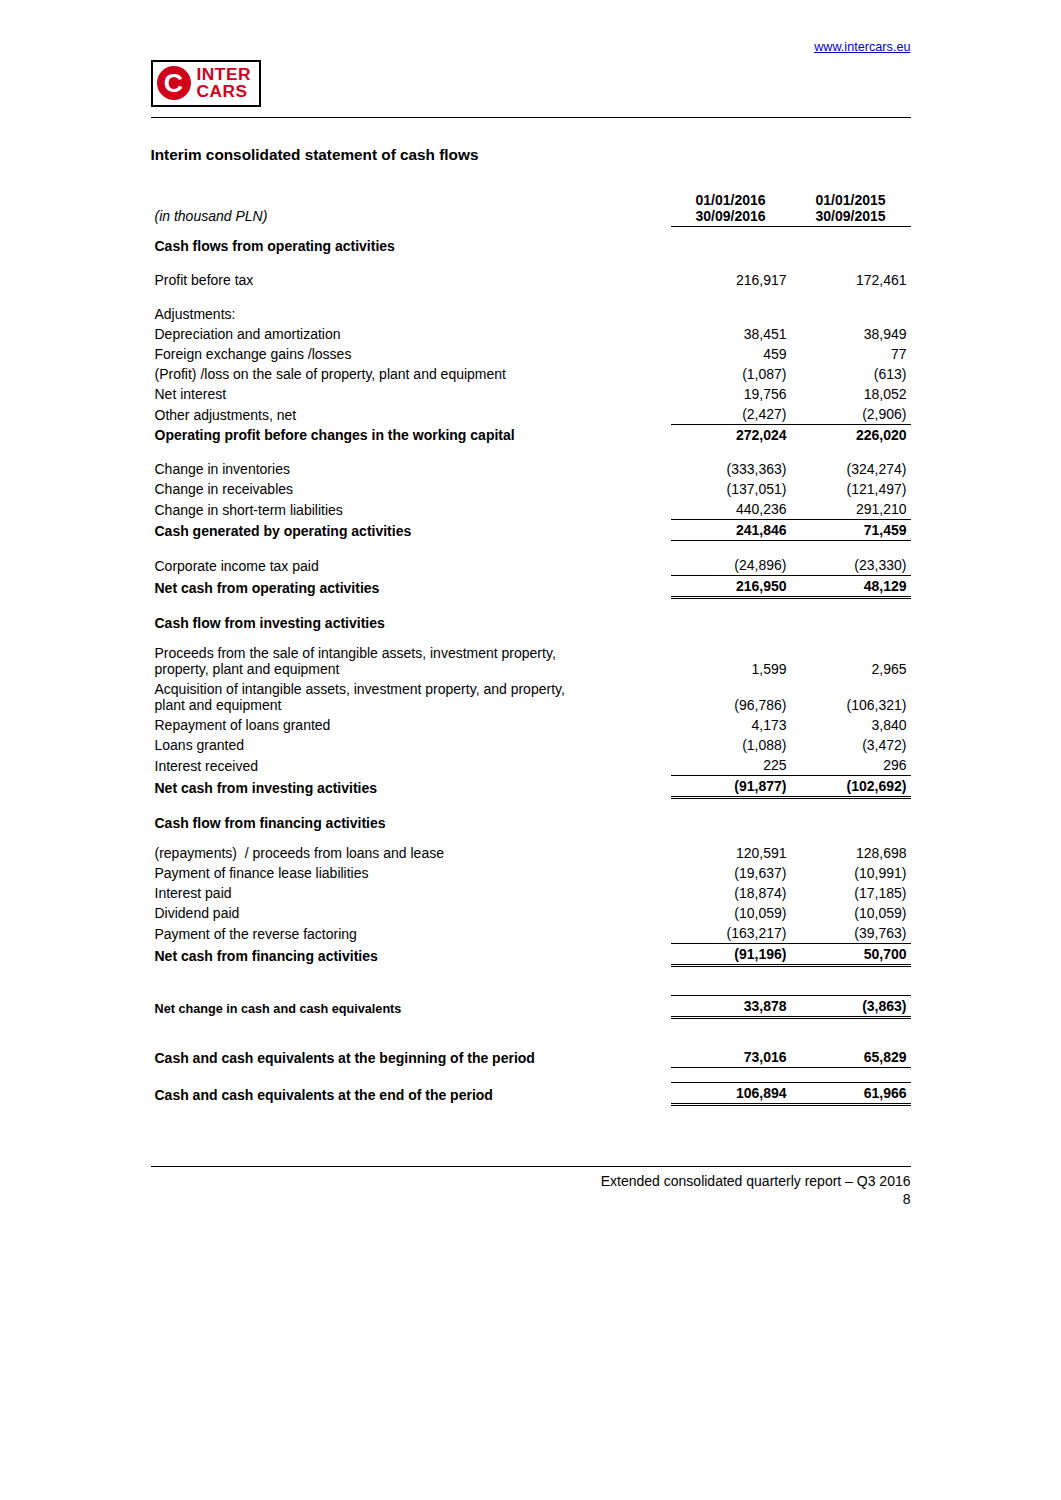www.intercars.eu
C
INTER CARS
Interim consolidated statement of cash flows
| (in thousand PLN) | 01/01/2016 30/09/2016 | 01/01/2015 30/09/2015 |
| Cash flows from operating activities | | |
| Profit before tax | 216,917 | 172,461 |
| Adjustments: | | |
| Depreciation and amortization | 38,451 | 38,949 |
| Foreign exchange gains /losses | 459 | 77 |
| (Profit) /loss on the sale of property, plant and equipment | (1,087) | (613) |
| Net interest | 19,756 | 18,052 |
| Other adjustments, net | (2,427) | (2,906) |
| Operating profit before changes in the working capital | 272,024 | 226,020 |
| Change in inventories | (333,363) | (324,274) |
| Change in receivables | (137,051) | (121,497) |
| Change in short-term liabilities | 440,236 | 291,210 |
| Cash generated by operating activities | 241,846 | 71,459 |
| Corporate income tax paid | (24,896) | (23,330) |
| Net cash from operating activities | 216,950 | 48,129 |
| Cash flow from investing activities | | |
| Proceeds from the sale of intangible assets, investment property, property, plant and equipment | 1,599 | 2,965 |
| Acquisition of intangible assets, investment property, and property, plant and equipment | (96,786) | (106,321) |
| Repayment of loans granted | 4,173 | 3,840 |
| Loans granted | (1,088) | (3,472) |
| Interest received | 225 | 296 |
| Net cash from investing activities | (91,877) | (102,692) |
| Cash flow from financing activities | | |
| (repayments) / proceeds from loans and lease | 120,591 | 128,698 |
| Payment of finance lease liabilities | (19,637) | (10,991) |
| Interest paid | (18,874) | (17,185) |
| Dividend paid | (10,059) | (10,059) |
| Payment of the reverse factoring | (163,217) | (39,763) |
| Net cash from financing activities | (91,196) | 50,700 |
| Net change in cash and cash equivalents | 33,878 | (3,863) |
| Cash and cash equivalents at the beginning of the period | 73,016 | 65,829 |
| Cash and cash equivalents at the end of the period | 106,894 | 61,966 |
Extended consolidated quarterly report – Q3 2016
8